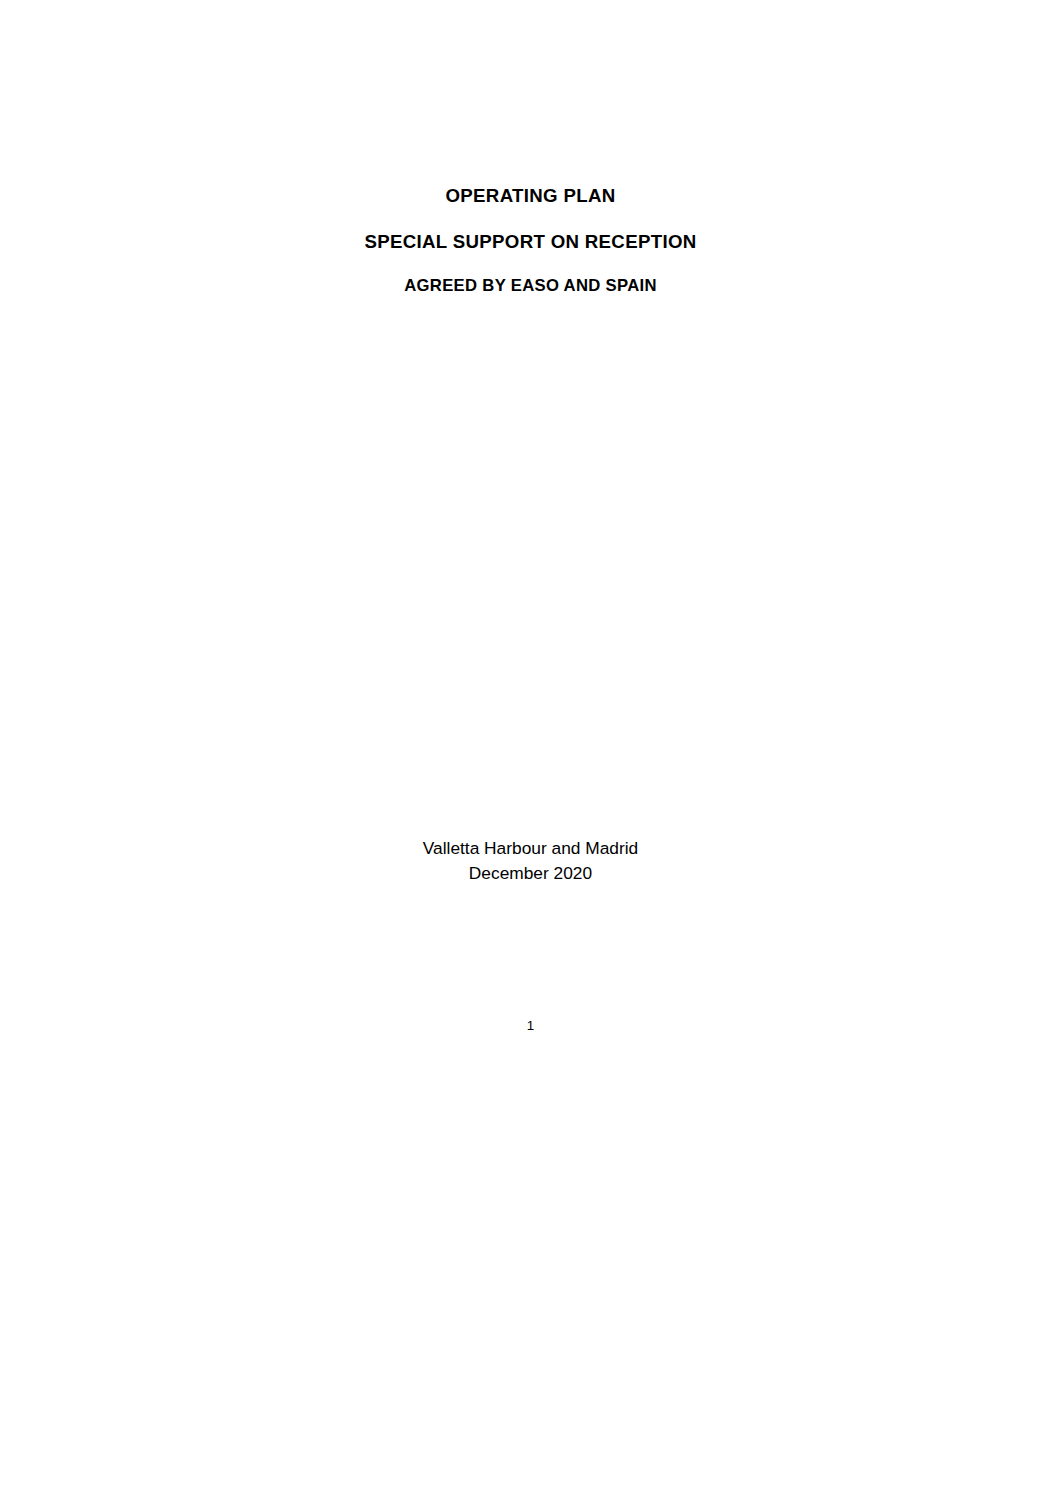OPERATING PLAN
SPECIAL SUPPORT ON RECEPTION
AGREED BY EASO AND SPAIN
Valletta Harbour and Madrid
December 2020
1